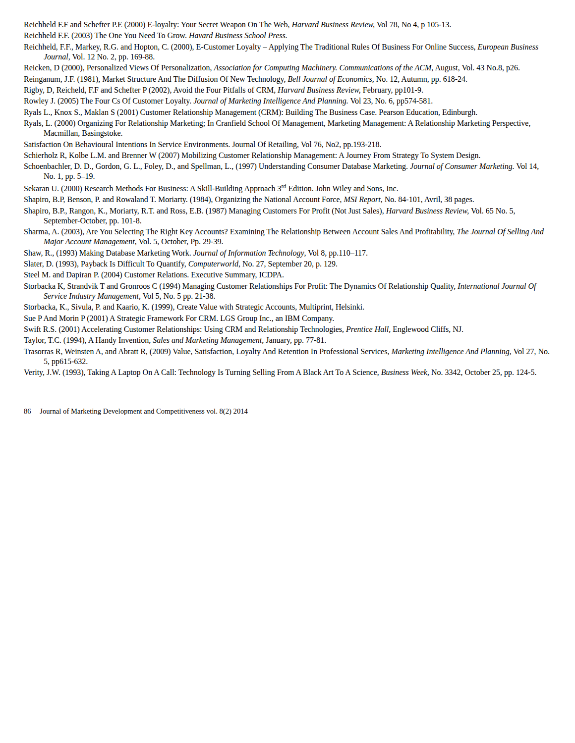Reichheld F.F and Schefter P.E (2000) E-loyalty: Your Secret Weapon On The Web, Harvard Business Review, Vol 78, No 4, p 105-13.
Reichheld F.F. (2003) The One You Need To Grow. Havard Business School Press.
Reichheld, F.F., Markey, R.G. and Hopton, C. (2000), E-Customer Loyalty – Applying The Traditional Rules Of Business For Online Success, European Business Journal, Vol. 12 No. 2, pp. 169-88.
Reicken, D (2000), Personalized Views Of Personalization, Association for Computing Machinery. Communications of the ACM, August, Vol. 43 No.8, p26.
Reinganum, J.F. (1981), Market Structure And The Diffusion Of New Technology, Bell Journal of Economics, No. 12, Autumn, pp. 618-24.
Rigby, D, Reicheld, F.F and Schefter P (2002), Avoid the Four Pitfalls of CRM, Harvard Business Review, February, pp101-9.
Rowley J. (2005) The Four Cs Of Customer Loyalty. Journal of Marketing Intelligence And Planning. Vol 23, No. 6, pp574-581.
Ryals L., Knox S., Maklan S (2001) Customer Relationship Management (CRM): Building The Business Case. Pearson Education, Edinburgh.
Ryals, L. (2000) Organizing For Relationship Marketing; In Cranfield School Of Management, Marketing Management: A Relationship Marketing Perspective, Macmillan, Basingstoke.
Satisfaction On Behavioural Intentions In Service Environments. Journal Of Retailing, Vol 76, No2, pp.193-218.
Schierholz R, Kolbe L.M. and Brenner W (2007) Mobilizing Customer Relationship Management: A Journey From Strategy To System Design.
Schoenbachler, D. D., Gordon, G. L., Foley, D., and Spellman, L., (1997) Understanding Consumer Database Marketing. Journal of Consumer Marketing. Vol 14, No. 1, pp. 5–19.
Sekaran U. (2000) Research Methods For Business: A Skill-Building Approach 3rd Edition. John Wiley and Sons, Inc.
Shapiro, B.P, Benson, P. and Rowaland T. Moriarty. (1984), Organizing the National Account Force, MSI Report, No. 84-101, Avril, 38 pages.
Shapiro, B.P., Rangon, K., Moriarty, R.T. and Ross, E.B. (1987) Managing Customers For Profit (Not Just Sales), Harvard Business Review, Vol. 65 No. 5, September-October, pp. 101-8.
Sharma, A. (2003), Are You Selecting The Right Key Accounts? Examining The Relationship Between Account Sales And Profitability, The Journal Of Selling And Major Account Management, Vol. 5, October, Pp. 29-39.
Shaw, R., (1993) Making Database Marketing Work. Journal of Information Technology, Vol 8, pp.110–117.
Slater, D. (1993), Payback Is Difficult To Quantify, Computerworld, No. 27, September 20, p. 129.
Steel M. and Dapiran P. (2004) Customer Relations. Executive Summary, ICDPA.
Storbacka K, Strandvik T and Gronroos C (1994) Managing Customer Relationships For Profit: The Dynamics Of Relationship Quality, International Journal Of Service Industry Management, Vol 5, No. 5 pp. 21-38.
Storbacka, K., Sivula, P. and Kaario, K. (1999), Create Value with Strategic Accounts, Multiprint, Helsinki.
Sue P And Morin P (2001) A Strategic Framework For CRM. LGS Group Inc., an IBM Company.
Swift R.S. (2001) Accelerating Customer Relationships: Using CRM and Relationship Technologies, Prentice Hall, Englewood Cliffs, NJ.
Taylor, T.C. (1994), A Handy Invention, Sales and Marketing Management, January, pp. 77-81.
Trasorras R, Weinsten A, and Abratt R, (2009) Value, Satisfaction, Loyalty And Retention In Professional Services, Marketing Intelligence And Planning, Vol 27, No. 5, pp615-632.
Verity, J.W. (1993), Taking A Laptop On A Call: Technology Is Turning Selling From A Black Art To A Science, Business Week, No. 3342, October 25, pp. 124-5.
86 Journal of Marketing Development and Competitiveness vol. 8(2) 2014